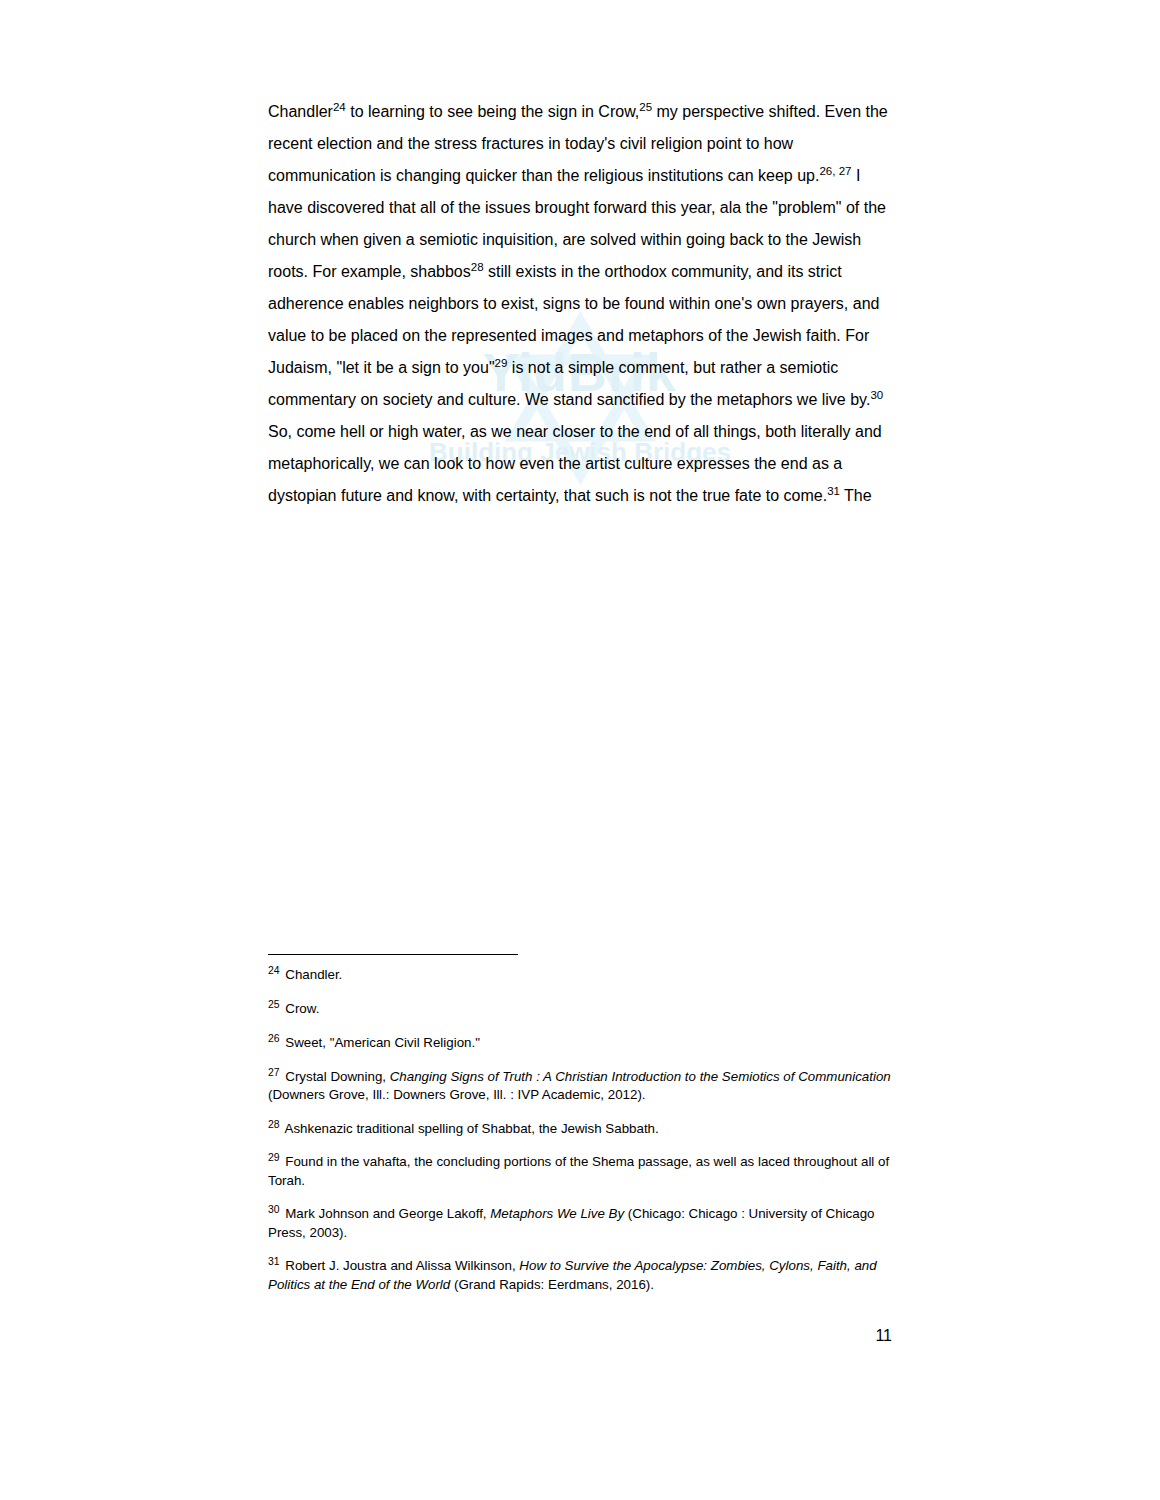✡
YidBrik
Building Jewish Bridges
Chandler24 to learning to see being the sign in Crow,25 my perspective shifted. Even the recent election and the stress fractures in today's civil religion point to how communication is changing quicker than the religious institutions can keep up.26, 27 I have discovered that all of the issues brought forward this year, ala the "problem" of the church when given a semiotic inquisition, are solved within going back to the Jewish roots. For example, shabbos28 still exists in the orthodox community, and its strict adherence enables neighbors to exist, signs to be found within one's own prayers, and value to be placed on the represented images and metaphors of the Jewish faith. For Judaism, "let it be a sign to you"29 is not a simple comment, but rather a semiotic commentary on society and culture. We stand sanctified by the metaphors we live by.30 So, come hell or high water, as we near closer to the end of all things, both literally and metaphorically, we can look to how even the artist culture expresses the end as a dystopian future and know, with certainty, that such is not the true fate to come.31 The
24 Chandler.
25 Crow.
26 Sweet, "American Civil Religion."
27 Crystal Downing, Changing Signs of Truth : A Christian Introduction to the Semiotics of Communication (Downers Grove, Ill.: Downers Grove, Ill. : IVP Academic, 2012).
28 Ashkenazic traditional spelling of Shabbat, the Jewish Sabbath.
29 Found in the vahafta, the concluding portions of the Shema passage, as well as laced throughout all of Torah.
30 Mark Johnson and George Lakoff, Metaphors We Live By (Chicago: Chicago : University of Chicago Press, 2003).
31 Robert J. Joustra and Alissa Wilkinson, How to Survive the Apocalypse: Zombies, Cylons, Faith, and Politics at the End of the World (Grand Rapids: Eerdmans, 2016).
11